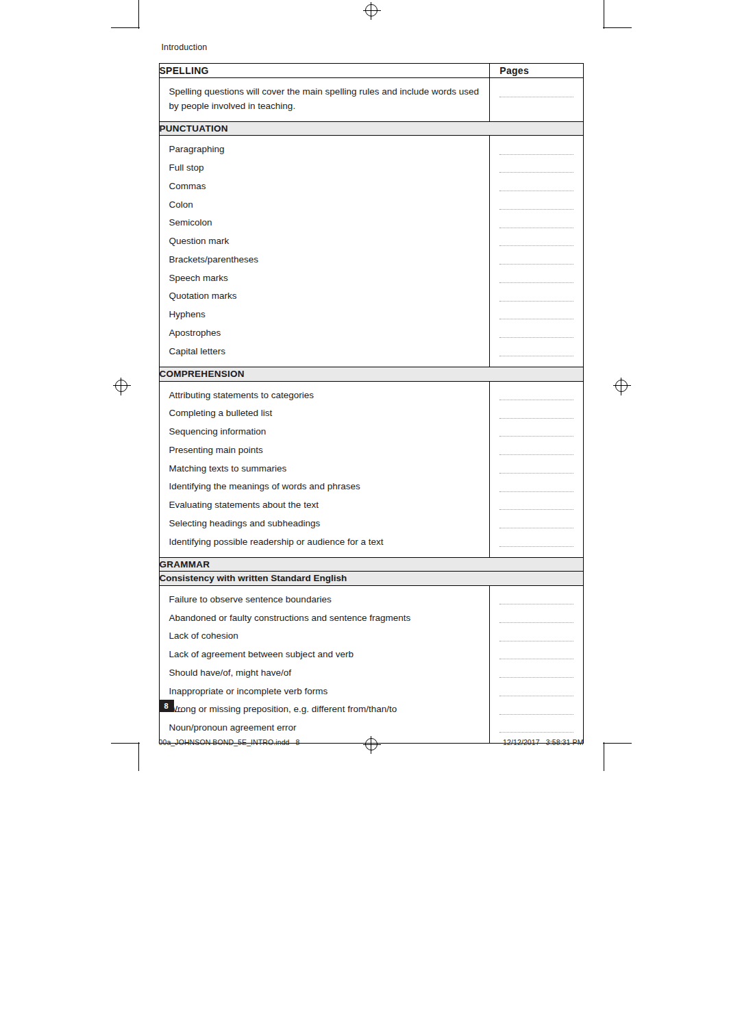Introduction
| SPELLING | Pages |
| Spelling questions will cover the main spelling rules and include words used by people involved in teaching. | |
| PUNCTUATION |
| Paragraphing Full stop Commas Colon Semicolon Question mark Brackets/parentheses Speech marks Quotation marks Hyphens Apostrophes Capital letters | |
| COMPREHENSION |
| Attributing statements to categories Completing a bulleted list Sequencing information Presenting main points Matching texts to summaries Identifying the meanings of words and phrases Evaluating statements about the text Selecting headings and subheadings Identifying possible readership or audience for a text | |
| GRAMMAR |
| Consistency with written Standard English |
| Failure to observe sentence boundaries Abandoned or faulty constructions and sentence fragments Lack of cohesion Lack of agreement between subject and verb Should have/of, might have/of Inappropriate or incomplete verb forms Wrong or missing preposition, e.g. different from/than/to Noun/pronoun agreement error | |
8
00a_JOHNSON BOND_5E_INTRO.indd 8
12/12/2017 3:58:31 PM